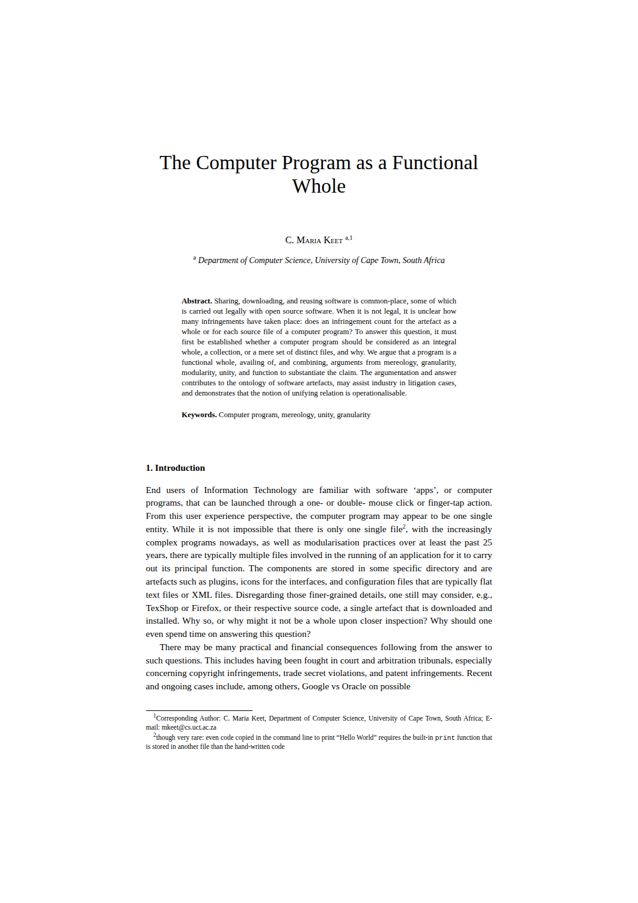The Computer Program as a Functional
Whole
C. Maria Keet a,1
a Department of Computer Science, University of Cape Town, South Africa
Abstract. Sharing, downloading, and reusing software is common-place, some of which is carried out legally with open source software. When it is not legal, it is unclear how many infringements have taken place: does an infringement count for the artefact as a whole or for each source file of a computer program? To answer this question, it must first be established whether a computer program should be considered as an integral whole, a collection, or a mere set of distinct files, and why. We argue that a program is a functional whole, availing of, and combining, arguments from mereology, granularity, modularity, unity, and function to substantiate the claim. The argumentation and answer contributes to the ontology of software artefacts, may assist industry in litigation cases, and demonstrates that the notion of unifying relation is operationalisable.
Keywords. Computer program, mereology, unity, granularity
1. Introduction
End users of Information Technology are familiar with software ‘apps’, or computer programs, that can be launched through a one- or double- mouse click or finger-tap action. From this user experience perspective, the computer program may appear to be one single entity. While it is not impossible that there is only one single file2, with the increasingly complex programs nowadays, as well as modularisation practices over at least the past 25 years, there are typically multiple files involved in the running of an application for it to carry out its principal function. The components are stored in some specific directory and are artefacts such as plugins, icons for the interfaces, and configuration files that are typically flat text files or XML files. Disregarding those finer-grained details, one still may consider, e.g., TexShop or Firefox, or their respective source code, a single artefact that is downloaded and installed. Why so, or why might it not be a whole upon closer inspection? Why should one even spend time on answering this question?
There may be many practical and financial consequences following from the answer to such questions. This includes having been fought in court and arbitration tribunals, especially concerning copyright infringements, trade secret violations, and patent infringements. Recent and ongoing cases include, among others, Google vs Oracle on possible
1Corresponding Author: C. Maria Keet, Department of Computer Science, University of Cape Town, South Africa; E-mail: mkeet@cs.uct.ac.za
2though very rare: even code copied in the command line to print “Hello World” requires the built-in print function that is stored in another file than the hand-written code